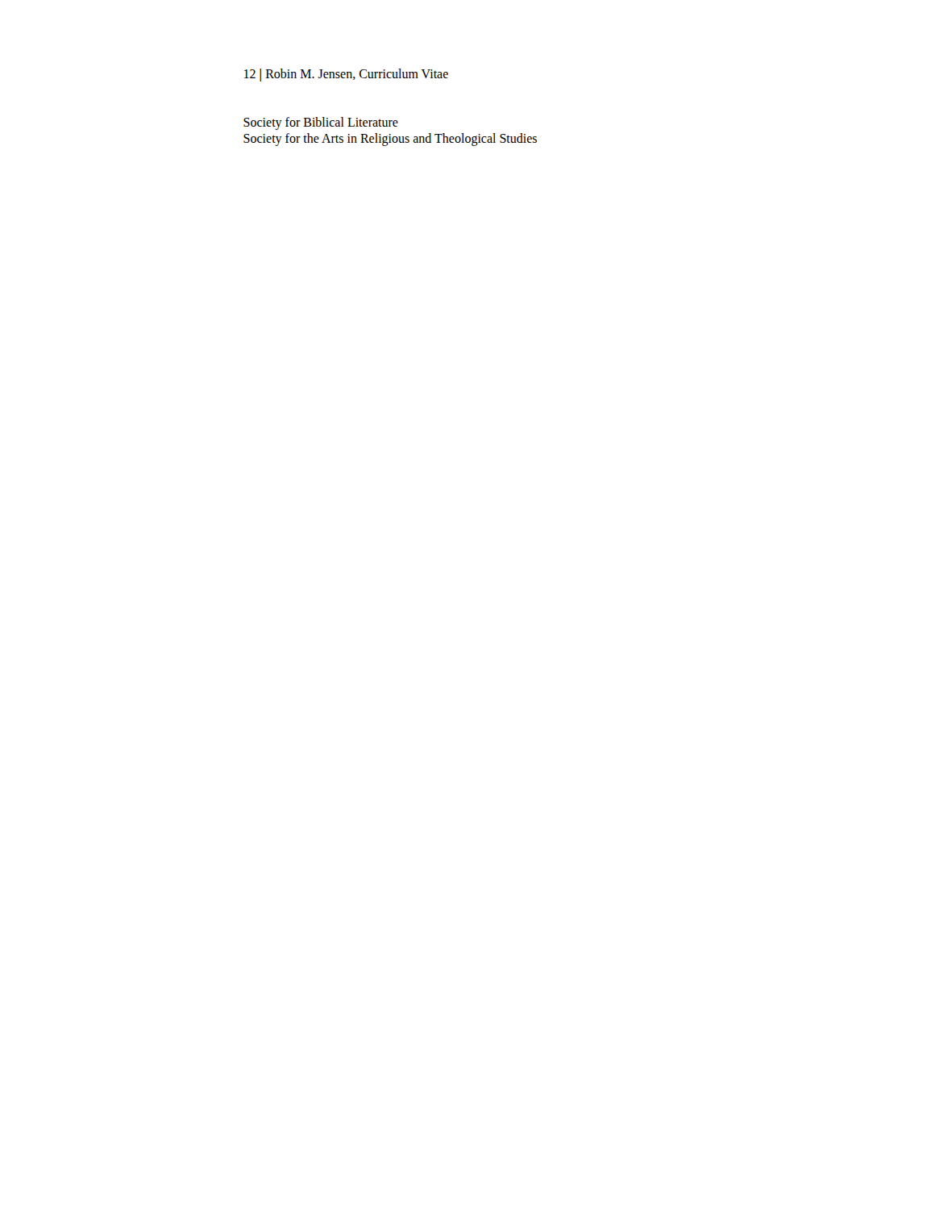12 | Robin M. Jensen, Curriculum Vitae
Society for Biblical Literature
Society for the Arts in Religious and Theological Studies